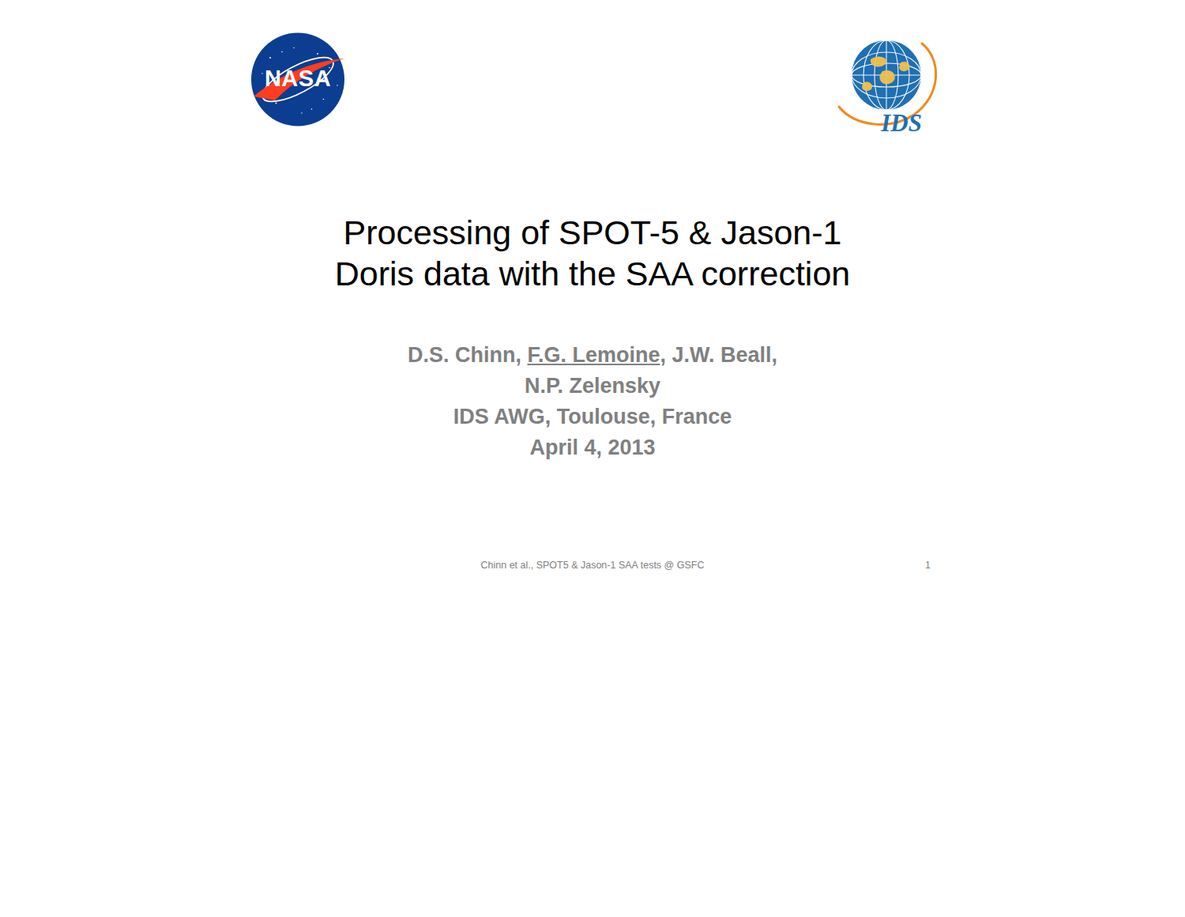NASA logo NASA
IDS logo IDS
Processing of SPOT-5 & Jason-1
Doris data with the SAA correction
D.S. Chinn, F.G. Lemoine, J.W. Beall,
N.P. Zelensky
IDS AWG, Toulouse, France
April 4, 2013
Chinn et al., SPOT5 & Jason-1 SAA tests @ GSFC
1